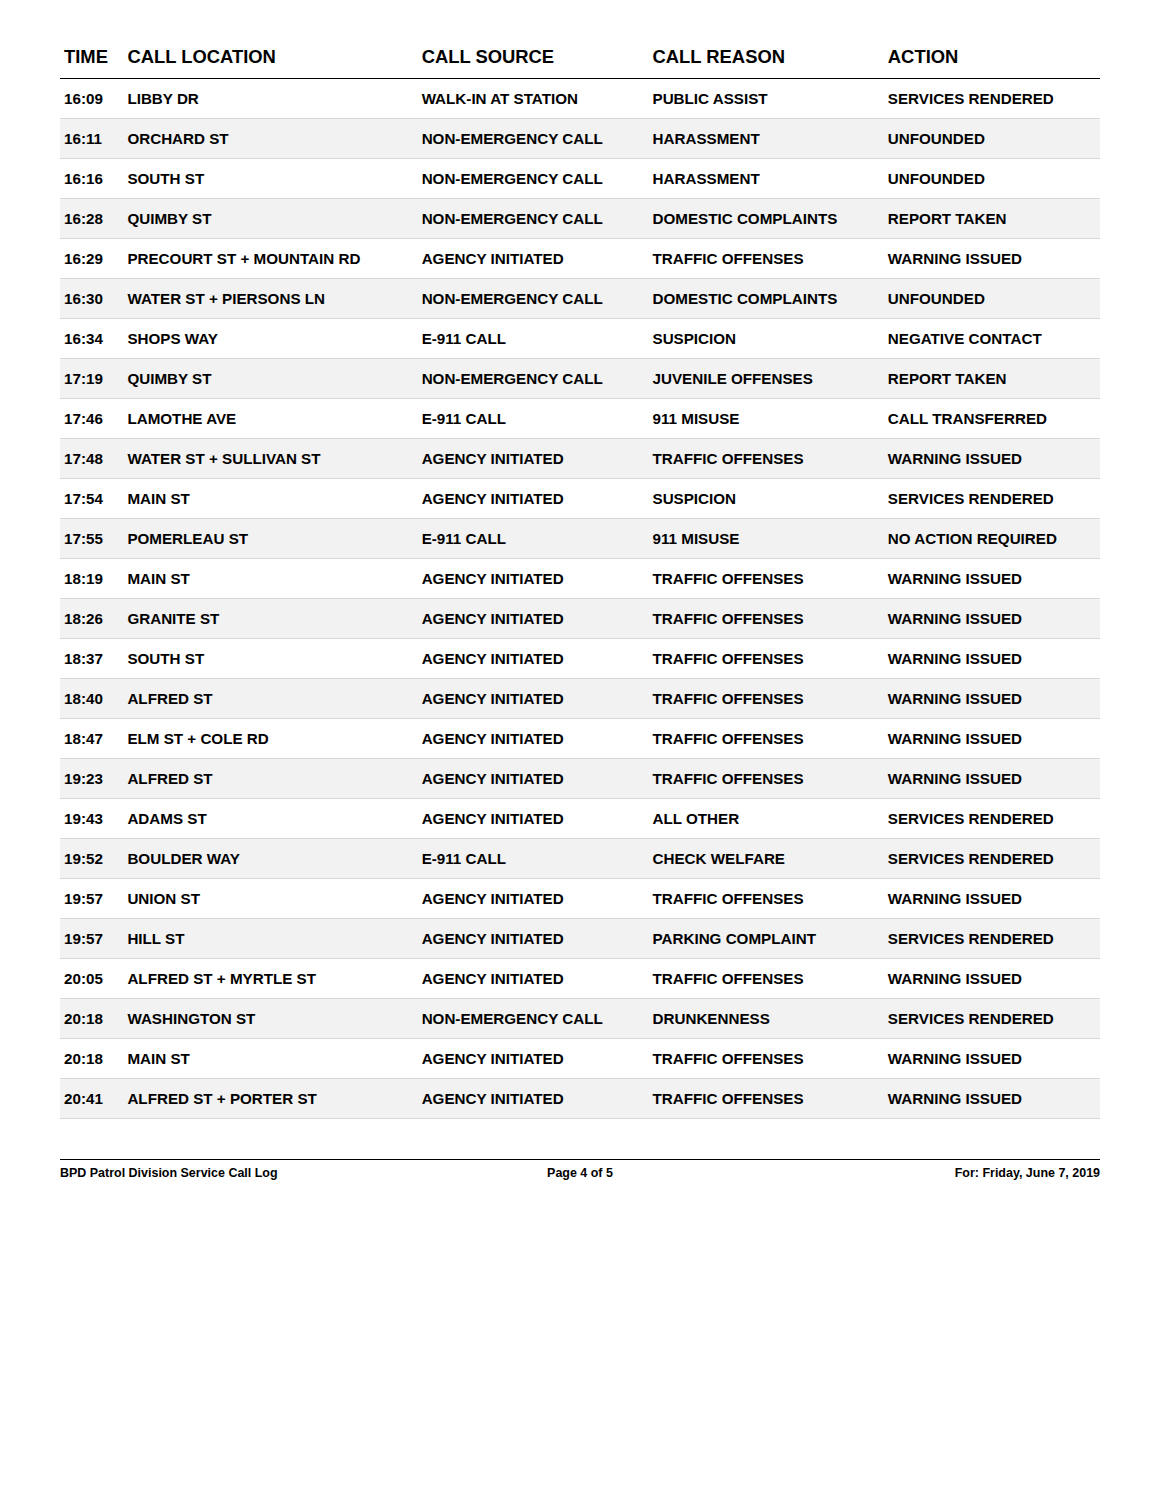| TIME | CALL LOCATION | CALL SOURCE | CALL REASON | ACTION |
| --- | --- | --- | --- | --- |
| 16:09 | LIBBY DR | WALK-IN AT STATION | PUBLIC ASSIST | SERVICES RENDERED |
| 16:11 | ORCHARD ST | NON-EMERGENCY CALL | HARASSMENT | UNFOUNDED |
| 16:16 | SOUTH ST | NON-EMERGENCY CALL | HARASSMENT | UNFOUNDED |
| 16:28 | QUIMBY ST | NON-EMERGENCY CALL | DOMESTIC COMPLAINTS | REPORT TAKEN |
| 16:29 | PRECOURT ST + MOUNTAIN RD | AGENCY INITIATED | TRAFFIC OFFENSES | WARNING ISSUED |
| 16:30 | WATER ST + PIERSONS LN | NON-EMERGENCY CALL | DOMESTIC COMPLAINTS | UNFOUNDED |
| 16:34 | SHOPS WAY | E-911 CALL | SUSPICION | NEGATIVE CONTACT |
| 17:19 | QUIMBY ST | NON-EMERGENCY CALL | JUVENILE OFFENSES | REPORT TAKEN |
| 17:46 | LAMOTHE AVE | E-911 CALL | 911 MISUSE | CALL TRANSFERRED |
| 17:48 | WATER ST + SULLIVAN ST | AGENCY INITIATED | TRAFFIC OFFENSES | WARNING ISSUED |
| 17:54 | MAIN ST | AGENCY INITIATED | SUSPICION | SERVICES RENDERED |
| 17:55 | POMERLEAU ST | E-911 CALL | 911 MISUSE | NO ACTION REQUIRED |
| 18:19 | MAIN ST | AGENCY INITIATED | TRAFFIC OFFENSES | WARNING ISSUED |
| 18:26 | GRANITE ST | AGENCY INITIATED | TRAFFIC OFFENSES | WARNING ISSUED |
| 18:37 | SOUTH ST | AGENCY INITIATED | TRAFFIC OFFENSES | WARNING ISSUED |
| 18:40 | ALFRED ST | AGENCY INITIATED | TRAFFIC OFFENSES | WARNING ISSUED |
| 18:47 | ELM ST + COLE RD | AGENCY INITIATED | TRAFFIC OFFENSES | WARNING ISSUED |
| 19:23 | ALFRED ST | AGENCY INITIATED | TRAFFIC OFFENSES | WARNING ISSUED |
| 19:43 | ADAMS ST | AGENCY INITIATED | ALL OTHER | SERVICES RENDERED |
| 19:52 | BOULDER WAY | E-911 CALL | CHECK WELFARE | SERVICES RENDERED |
| 19:57 | UNION ST | AGENCY INITIATED | TRAFFIC OFFENSES | WARNING ISSUED |
| 19:57 | HILL ST | AGENCY INITIATED | PARKING COMPLAINT | SERVICES RENDERED |
| 20:05 | ALFRED ST + MYRTLE ST | AGENCY INITIATED | TRAFFIC OFFENSES | WARNING ISSUED |
| 20:18 | WASHINGTON ST | NON-EMERGENCY CALL | DRUNKENNESS | SERVICES RENDERED |
| 20:18 | MAIN ST | AGENCY INITIATED | TRAFFIC OFFENSES | WARNING ISSUED |
| 20:41 | ALFRED ST + PORTER ST | AGENCY INITIATED | TRAFFIC OFFENSES | WARNING ISSUED |
BPD Patrol Division Service Call Log Page 4 of 5 For: Friday, June 7, 2019